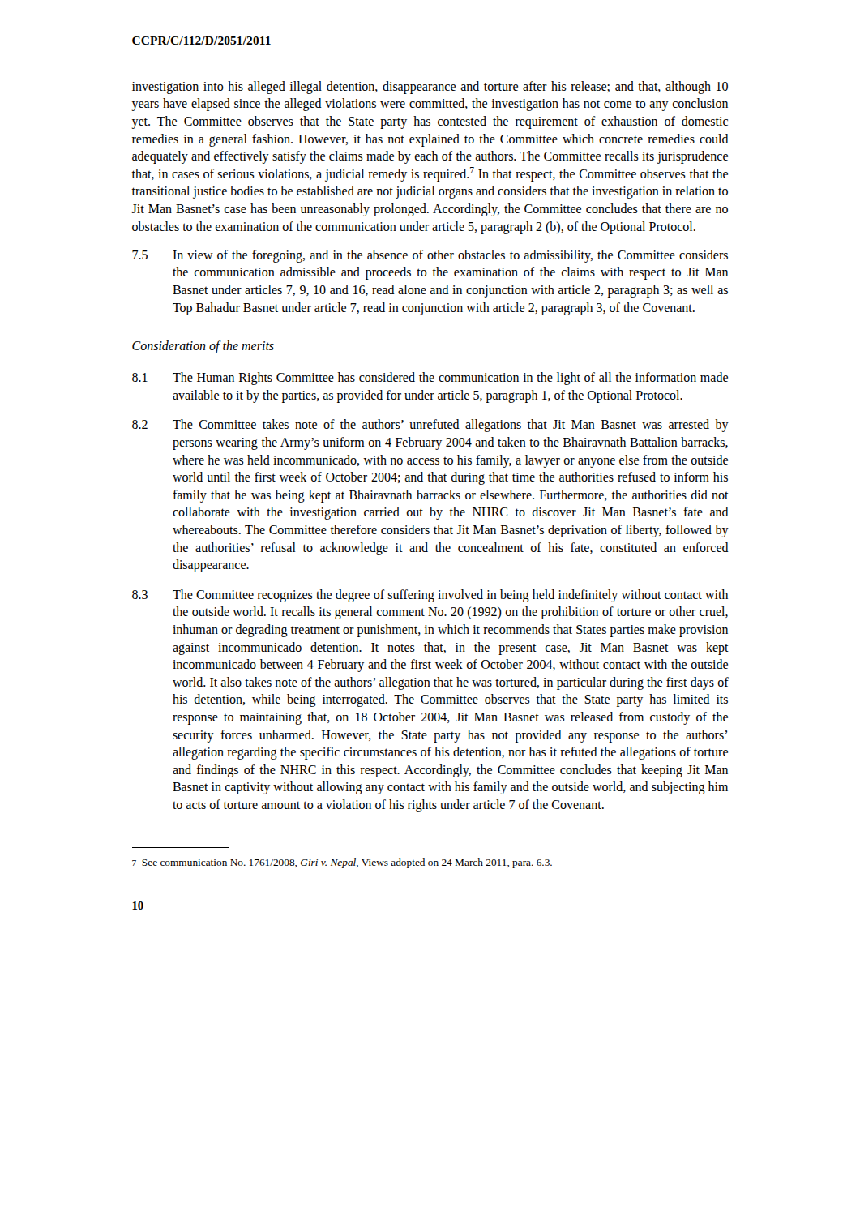CCPR/C/112/D/2051/2011
investigation into his alleged illegal detention, disappearance and torture after his release; and that, although 10 years have elapsed since the alleged violations were committed, the investigation has not come to any conclusion yet. The Committee observes that the State party has contested the requirement of exhaustion of domestic remedies in a general fashion. However, it has not explained to the Committee which concrete remedies could adequately and effectively satisfy the claims made by each of the authors. The Committee recalls its jurisprudence that, in cases of serious violations, a judicial remedy is required.7 In that respect, the Committee observes that the transitional justice bodies to be established are not judicial organs and considers that the investigation in relation to Jit Man Basnet’s case has been unreasonably prolonged. Accordingly, the Committee concludes that there are no obstacles to the examination of the communication under article 5, paragraph 2 (b), of the Optional Protocol.
7.5
In view of the foregoing, and in the absence of other obstacles to admissibility, the Committee considers the communication admissible and proceeds to the examination of the claims with respect to Jit Man Basnet under articles 7, 9, 10 and 16, read alone and in conjunction with article 2, paragraph 3; as well as Top Bahadur Basnet under article 7, read in conjunction with article 2, paragraph 3, of the Covenant.
Consideration of the merits
8.1
The Human Rights Committee has considered the communication in the light of all the information made available to it by the parties, as provided for under article 5, paragraph 1, of the Optional Protocol.
8.2
The Committee takes note of the authors’ unrefuted allegations that Jit Man Basnet was arrested by persons wearing the Army’s uniform on 4 February 2004 and taken to the Bhairavnath Battalion barracks, where he was held incommunicado, with no access to his family, a lawyer or anyone else from the outside world until the first week of October 2004; and that during that time the authorities refused to inform his family that he was being kept at Bhairavnath barracks or elsewhere. Furthermore, the authorities did not collaborate with the investigation carried out by the NHRC to discover Jit Man Basnet’s fate and whereabouts. The Committee therefore considers that Jit Man Basnet’s deprivation of liberty, followed by the authorities’ refusal to acknowledge it and the concealment of his fate, constituted an enforced disappearance.
8.3
The Committee recognizes the degree of suffering involved in being held indefinitely without contact with the outside world. It recalls its general comment No. 20 (1992) on the prohibition of torture or other cruel, inhuman or degrading treatment or punishment, in which it recommends that States parties make provision against incommunicado detention. It notes that, in the present case, Jit Man Basnet was kept incommunicado between 4 February and the first week of October 2004, without contact with the outside world. It also takes note of the authors’ allegation that he was tortured, in particular during the first days of his detention, while being interrogated. The Committee observes that the State party has limited its response to maintaining that, on 18 October 2004, Jit Man Basnet was released from custody of the security forces unharmed. However, the State party has not provided any response to the authors’ allegation regarding the specific circumstances of his detention, nor has it refuted the allegations of torture and findings of the NHRC in this respect. Accordingly, the Committee concludes that keeping Jit Man Basnet in captivity without allowing any contact with his family and the outside world, and subjecting him to acts of torture amount to a violation of his rights under article 7 of the Covenant.
7 See communication No. 1761/2008, Giri v. Nepal, Views adopted on 24 March 2011, para. 6.3.
10